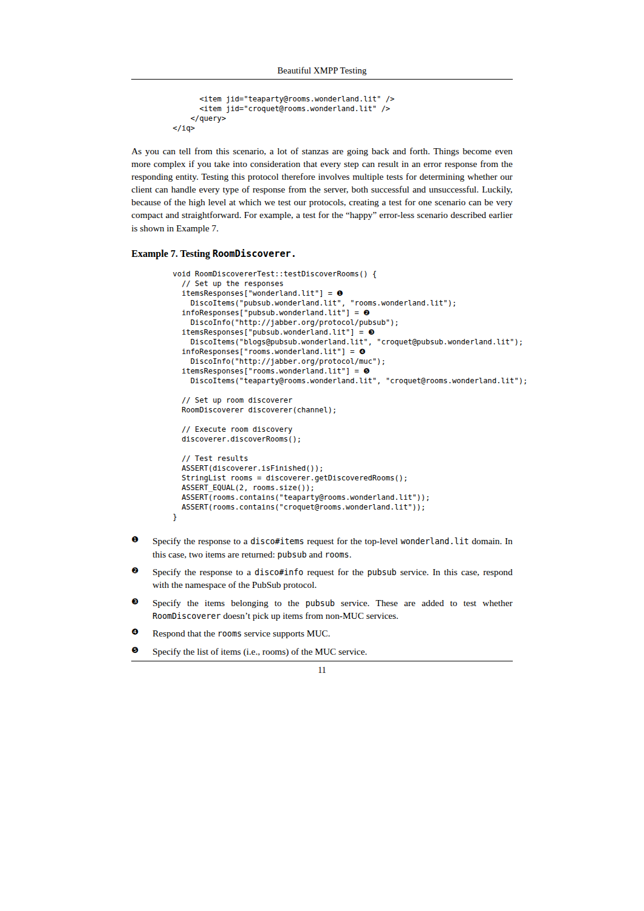Beautiful XMPP Testing
      <item jid="teaparty@rooms.wonderland.lit" />
      <item jid="croquet@rooms.wonderland.lit" />
    </query>
</iq>
As you can tell from this scenario, a lot of stanzas are going back and forth. Things become even more complex if you take into consideration that every step can result in an error response from the responding entity. Testing this protocol therefore involves multiple tests for determining whether our client can handle every type of response from the server, both successful and unsuccessful. Luckily, because of the high level at which we test our protocols, creating a test for one scenario can be very compact and straightforward. For example, a test for the “happy” error-less scenario described earlier is shown in Example 7.
Example 7. Testing RoomDiscoverer.
void RoomDiscovererTest::testDiscoverRooms() {
  // Set up the responses
  itemsResponses["wonderland.lit"] = ❶
    DiscoItems("pubsub.wonderland.lit", "rooms.wonderland.lit");
  infoResponses["pubsub.wonderland.lit"] = ❷
    DiscoInfo("http://jabber.org/protocol/pubsub");
  itemsResponses["pubsub.wonderland.lit"] = ❸
    DiscoItems("blogs@pubsub.wonderland.lit", "croquet@pubsub.wonderland.lit");
  infoResponses["rooms.wonderland.lit"] = ❹
    DiscoInfo("http://jabber.org/protocol/muc");
  itemsResponses["rooms.wonderland.lit"] = ❺
    DiscoItems("teaparty@rooms.wonderland.lit", "croquet@rooms.wonderland.lit");

  // Set up room discoverer
  RoomDiscoverer discoverer(channel);

  // Execute room discovery
  discoverer.discoverRooms();

  // Test results
  ASSERT(discoverer.isFinished());
  StringList rooms = discoverer.getDiscoveredRooms();
  ASSERT_EQUAL(2, rooms.size());
  ASSERT(rooms.contains("teaparty@rooms.wonderland.lit"));
  ASSERT(rooms.contains("croquet@rooms.wonderland.lit"));
}
❶ Specify the response to a disco#items request for the top-level wonderland.lit domain. In this case, two items are returned: pubsub and rooms.
❷ Specify the response to a disco#info request for the pubsub service. In this case, respond with the namespace of the PubSub protocol.
❸ Specify the items belonging to the pubsub service. These are added to test whether RoomDiscoverer doesn’t pick up items from non-MUC services.
❹ Respond that the rooms service supports MUC.
❺ Specify the list of items (i.e., rooms) of the MUC service.
11